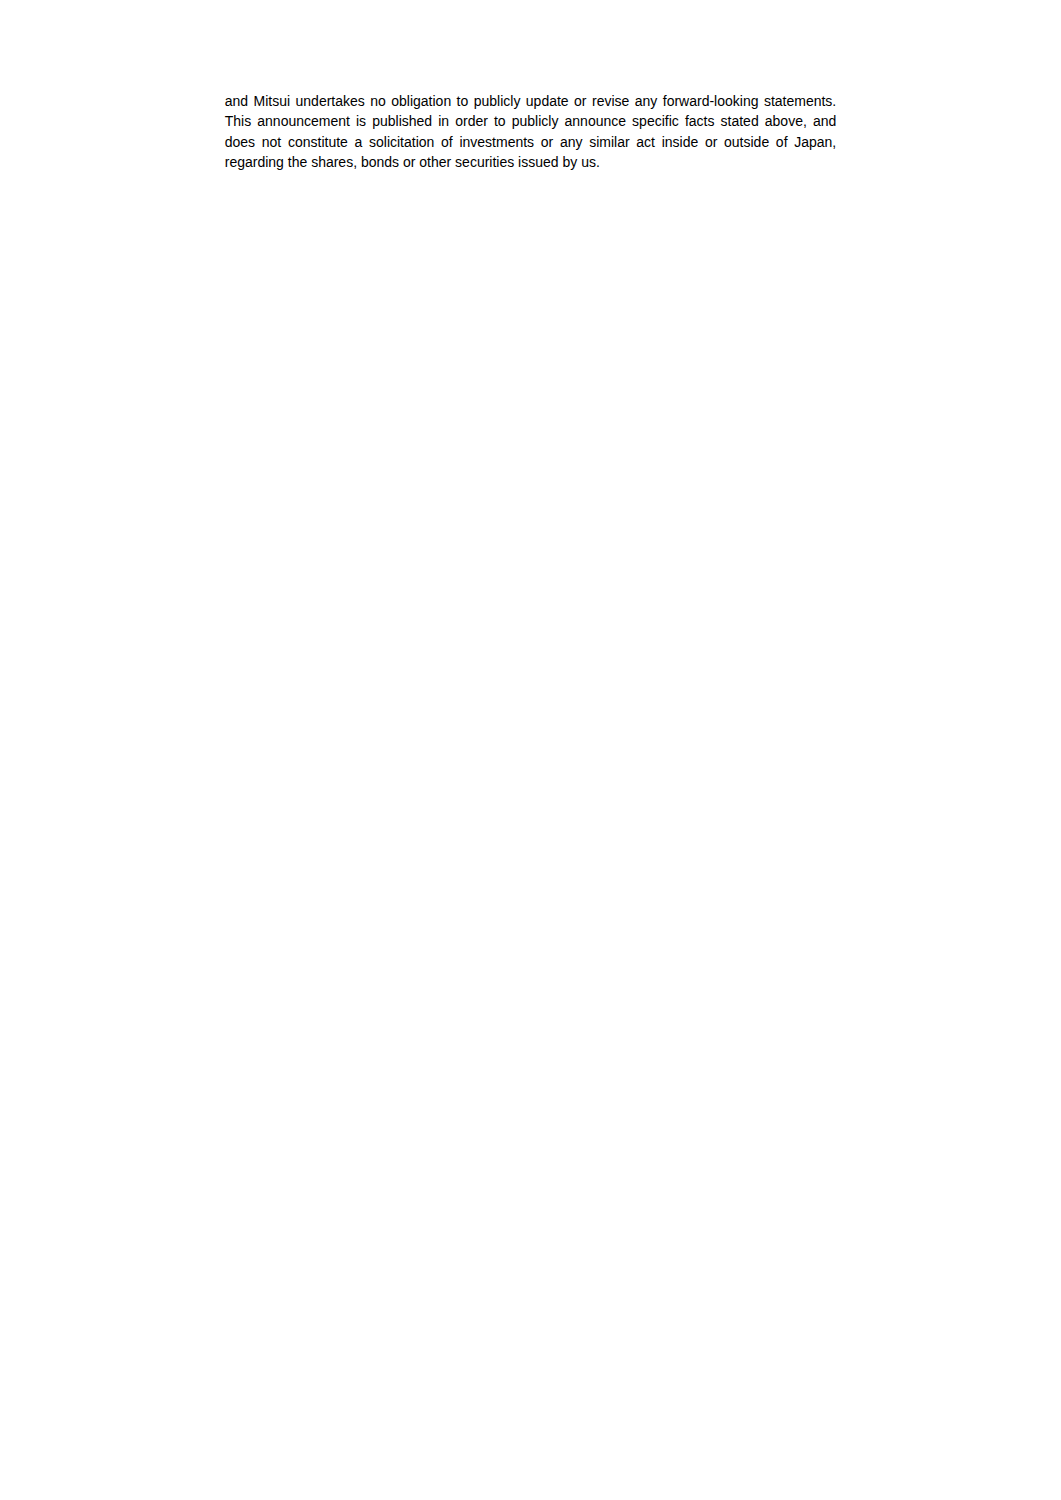and Mitsui undertakes no obligation to publicly update or revise any forward-looking statements. This announcement is published in order to publicly announce specific facts stated above, and does not constitute a solicitation of investments or any similar act inside or outside of Japan, regarding the shares, bonds or other securities issued by us.